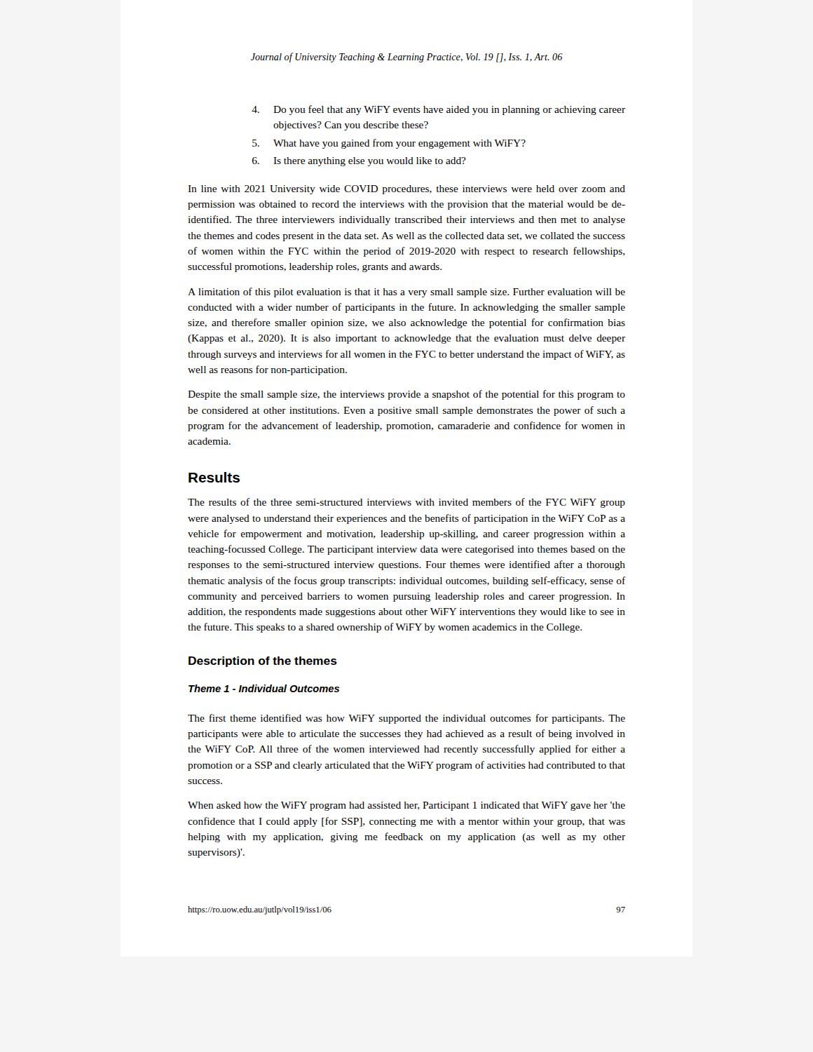Journal of University Teaching & Learning Practice, Vol. 19 [], Iss. 1, Art. 06
4. Do you feel that any WiFY events have aided you in planning or achieving career objectives? Can you describe these?
5. What have you gained from your engagement with WiFY?
6. Is there anything else you would like to add?
In line with 2021 University wide COVID procedures, these interviews were held over zoom and permission was obtained to record the interviews with the provision that the material would be de-identified. The three interviewers individually transcribed their interviews and then met to analyse the themes and codes present in the data set. As well as the collected data set, we collated the success of women within the FYC within the period of 2019-2020 with respect to research fellowships, successful promotions, leadership roles, grants and awards.
A limitation of this pilot evaluation is that it has a very small sample size. Further evaluation will be conducted with a wider number of participants in the future. In acknowledging the smaller sample size, and therefore smaller opinion size, we also acknowledge the potential for confirmation bias (Kappas et al., 2020). It is also important to acknowledge that the evaluation must delve deeper through surveys and interviews for all women in the FYC to better understand the impact of WiFY, as well as reasons for non-participation.
Despite the small sample size, the interviews provide a snapshot of the potential for this program to be considered at other institutions. Even a positive small sample demonstrates the power of such a program for the advancement of leadership, promotion, camaraderie and confidence for women in academia.
Results
The results of the three semi-structured interviews with invited members of the FYC WiFY group were analysed to understand their experiences and the benefits of participation in the WiFY CoP as a vehicle for empowerment and motivation, leadership up-skilling, and career progression within a teaching-focussed College. The participant interview data were categorised into themes based on the responses to the semi-structured interview questions. Four themes were identified after a thorough thematic analysis of the focus group transcripts: individual outcomes, building self-efficacy, sense of community and perceived barriers to women pursuing leadership roles and career progression. In addition, the respondents made suggestions about other WiFY interventions they would like to see in the future. This speaks to a shared ownership of WiFY by women academics in the College.
Description of the themes
Theme 1 - Individual Outcomes
The first theme identified was how WiFY supported the individual outcomes for participants. The participants were able to articulate the successes they had achieved as a result of being involved in the WiFY CoP. All three of the women interviewed had recently successfully applied for either a promotion or a SSP and clearly articulated that the WiFY program of activities had contributed to that success.
When asked how the WiFY program had assisted her, Participant 1 indicated that WiFY gave her 'the confidence that I could apply [for SSP], connecting me with a mentor within your group, that was helping with my application, giving me feedback on my application (as well as my other supervisors)'.
https://ro.uow.edu.au/jutlp/vol19/iss1/06
97